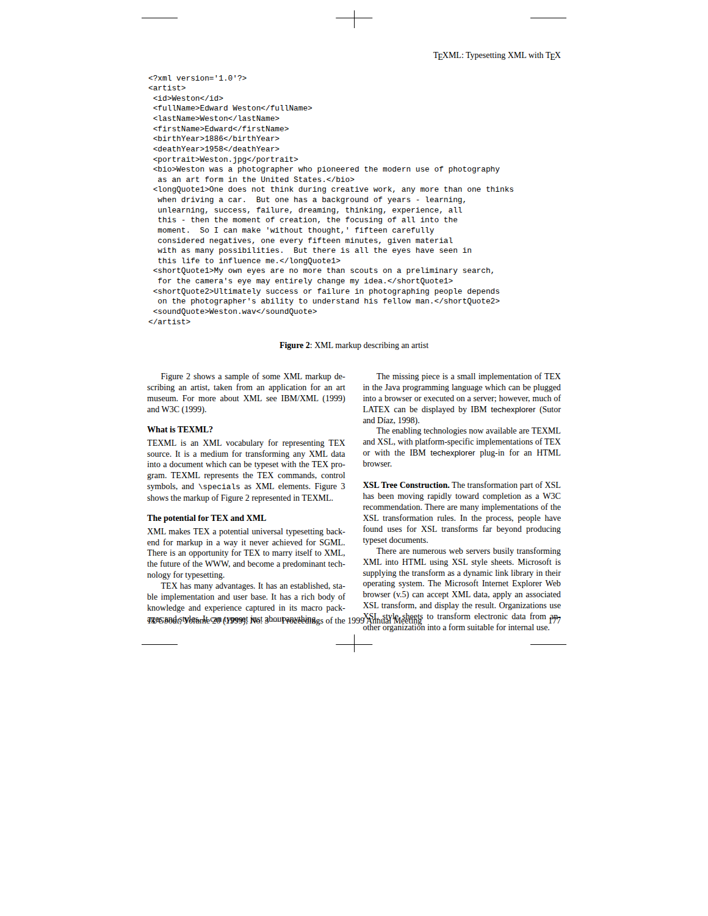TEXML: Typesetting XML with TEX
<?xml version='1.0'?>
<artist>
 <id>Weston</id>
 <fullName>Edward Weston</fullName>
 <lastName>Weston</lastName>
 <firstName>Edward</firstName>
 <birthYear>1886</birthYear>
 <deathYear>1958</deathYear>
 <portrait>Weston.jpg</portrait>
 <bio>Weston was a photographer who pioneered the modern use of photography
  as an art form in the United States.</bio>
 <longQuote1>One does not think during creative work, any more than one thinks
  when driving a car.  But one has a background of years - learning,
  unlearning, success, failure, dreaming, thinking, experience, all
  this - then the moment of creation, the focusing of all into the
  moment.  So I can make 'without thought,' fifteen carefully
  considered negatives, one every fifteen minutes, given material
  with as many possibilities.  But there is all the eyes have seen in
  this life to influence me.</longQuote1>
 <shortQuote1>My own eyes are no more than scouts on a preliminary search,
  for the camera's eye may entirely change my idea.</shortQuote1>
 <shortQuote2>Ultimately success or failure in photographing people depends
  on the photographer's ability to understand his fellow man.</shortQuote2>
 <soundQuote>Weston.wav</soundQuote>
</artist>
Figure 2: XML markup describing an artist
Figure 2 shows a sample of some XML markup describing an artist, taken from an application for an art museum. For more about XML see IBM/XML (1999) and W3C (1999).
What is TEXML?
TEXML is an XML vocabulary for representing TEX source. It is a medium for transforming any XML data into a document which can be typeset with the TEX program. TEXML represents the TEX commands, control symbols, and \specials as XML elements. Figure 3 shows the markup of Figure 2 represented in TEXML.
The potential for TEX and XML
XML makes TEX a potential universal typesetting back-end for markup in a way it never achieved for SGML. There is an opportunity for TEX to marry itself to XML, the future of the WWW, and become a predominant technology for typesetting.
TEX has many advantages. It has an established, stable implementation and user base. It has a rich body of knowledge and experience captured in its macro packages and styles. It can typeset just about anything.
The missing piece is a small implementation of TEX in the Java programming language which can be plugged into a browser or executed on a server; however, much of LATEX can be displayed by IBM techexplorer (Sutor and Díaz, 1998).
The enabling technologies now available are TEXML and XSL, with platform-specific implementations of TEX or with the IBM techexplorer plug-in for an HTML browser.
XSL Tree Construction. The transformation part of XSL has been moving rapidly toward completion as a W3C recommendation. There are many implementations of the XSL transformation rules. In the process, people have found uses for XSL transforms far beyond producing typeset documents.
There are numerous web servers busily transforming XML into HTML using XSL style sheets. Microsoft is supplying the transform as a dynamic link library in their operating system. The Microsoft Internet Explorer Web browser (v.5) can accept XML data, apply an associated XSL transform, and display the result. Organizations use XSL style sheets to transform electronic data from another organization into a form suitable for internal use.
TUGboat, Volume 20 (1999), No. 3 — Proceedings of the 1999 Annual Meeting
177